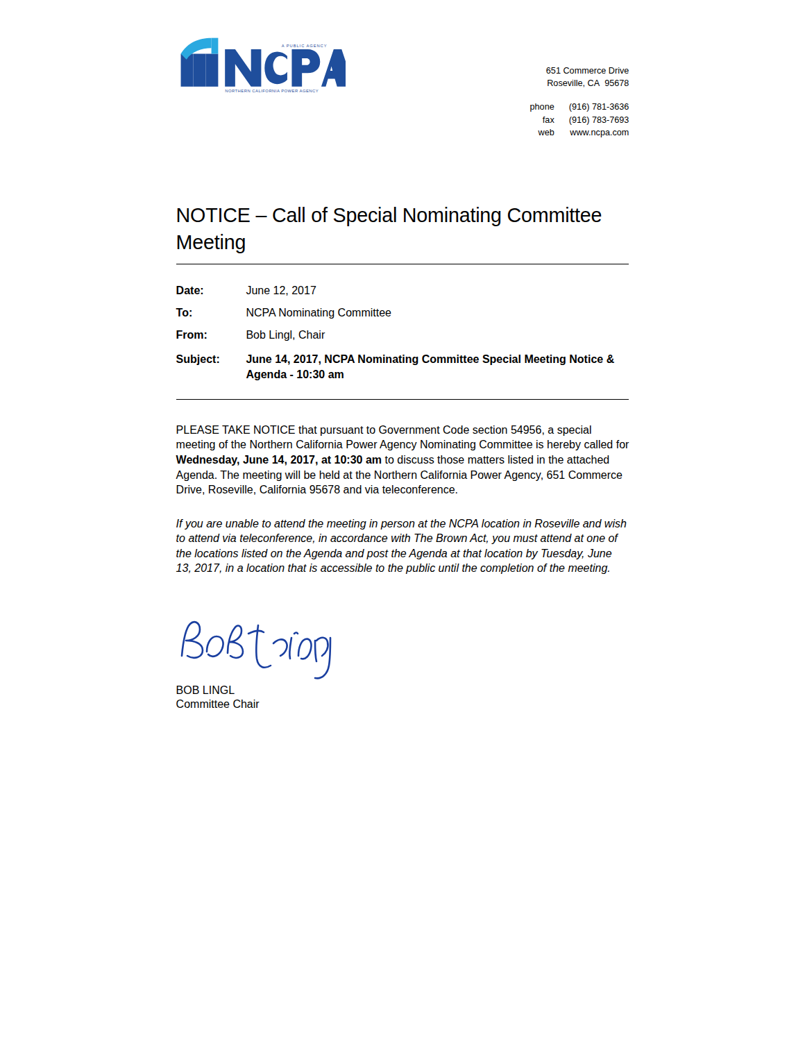A PUBLIC AGENCY NORTHERN CALIFORNIA POWER AGENCY
651 Commerce Drive
Roseville, CA 95678
| phone | (916) 781-3636 |
| fax | (916) 783-7693 |
| web | www.ncpa.com |
NOTICE – Call of Special Nominating Committee Meeting
| Date: | June 12, 2017 |
| To: | NCPA Nominating Committee |
| From: | Bob Lingl, Chair |
| Subject: | June 14, 2017, NCPA Nominating Committee Special Meeting Notice & Agenda - 10:30 am |
PLEASE TAKE NOTICE that pursuant to Government Code section 54956, a special meeting of the Northern California Power Agency Nominating Committee is hereby called for Wednesday, June 14, 2017, at 10:30 am to discuss those matters listed in the attached Agenda. The meeting will be held at the Northern California Power Agency, 651 Commerce Drive, Roseville, California 95678 and via teleconference.
If you are unable to attend the meeting in person at the NCPA location in Roseville and wish to attend via teleconference, in accordance with The Brown Act, you must attend at one of the locations listed on the Agenda and post the Agenda at that location by Tuesday, June 13, 2017, in a location that is accessible to the public until the completion of the meeting.
BOB LINGL
Committee Chair